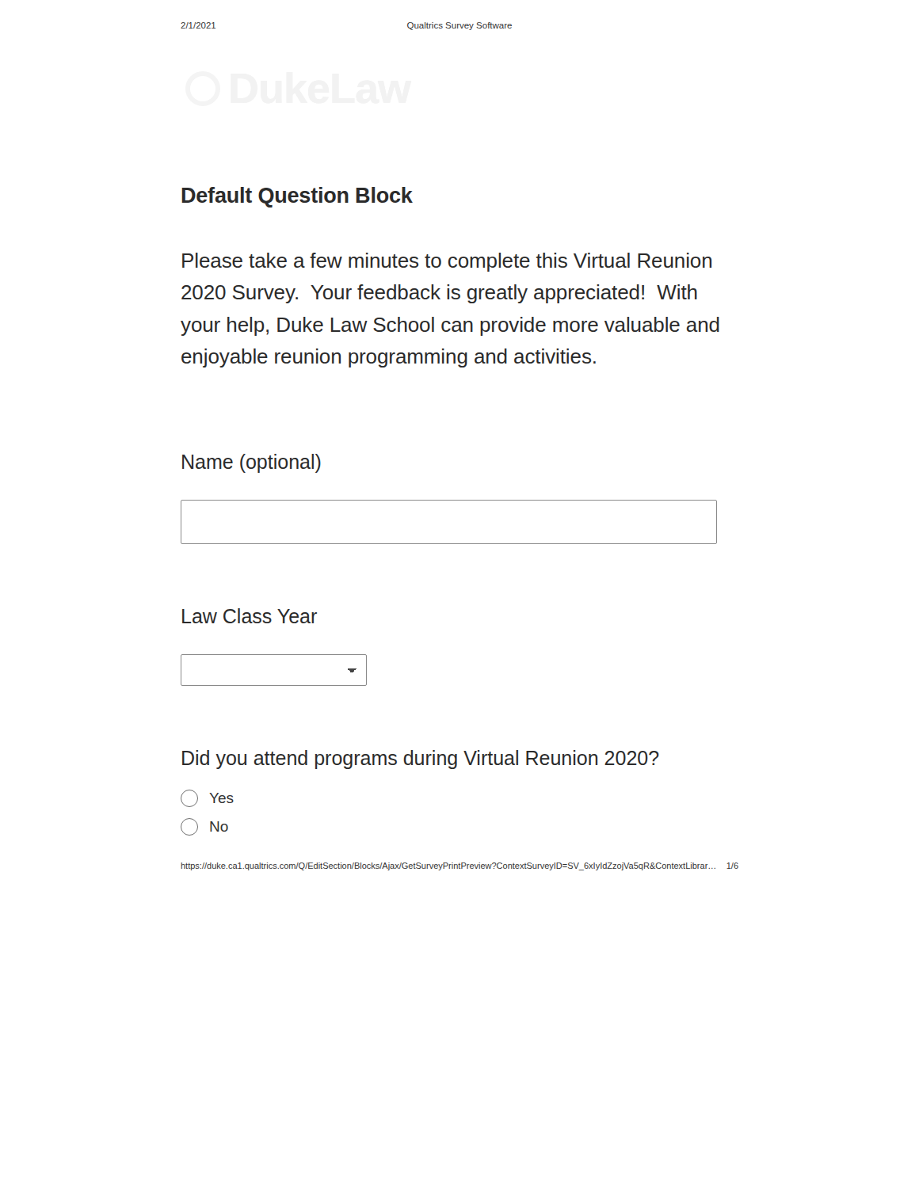2/1/2021
Qualtrics Survey Software
DukeLaw
Default Question Block
Please take a few minutes to complete this Virtual Reunion 2020 Survey. Your feedback is greatly appreciated! With your help, Duke Law School can provide more valuable and enjoyable reunion programming and activities.
Name (optional)
Law Class Year
Did you attend programs during Virtual Reunion 2020?
Yes
No
https://duke.ca1.qualtrics.com/Q/EditSection/Blocks/Ajax/GetSurveyPrintPreview?ContextSurveyID=SV_6xIyIdZzojVa5qR&ContextLibraryID=URH_5g…
1/6